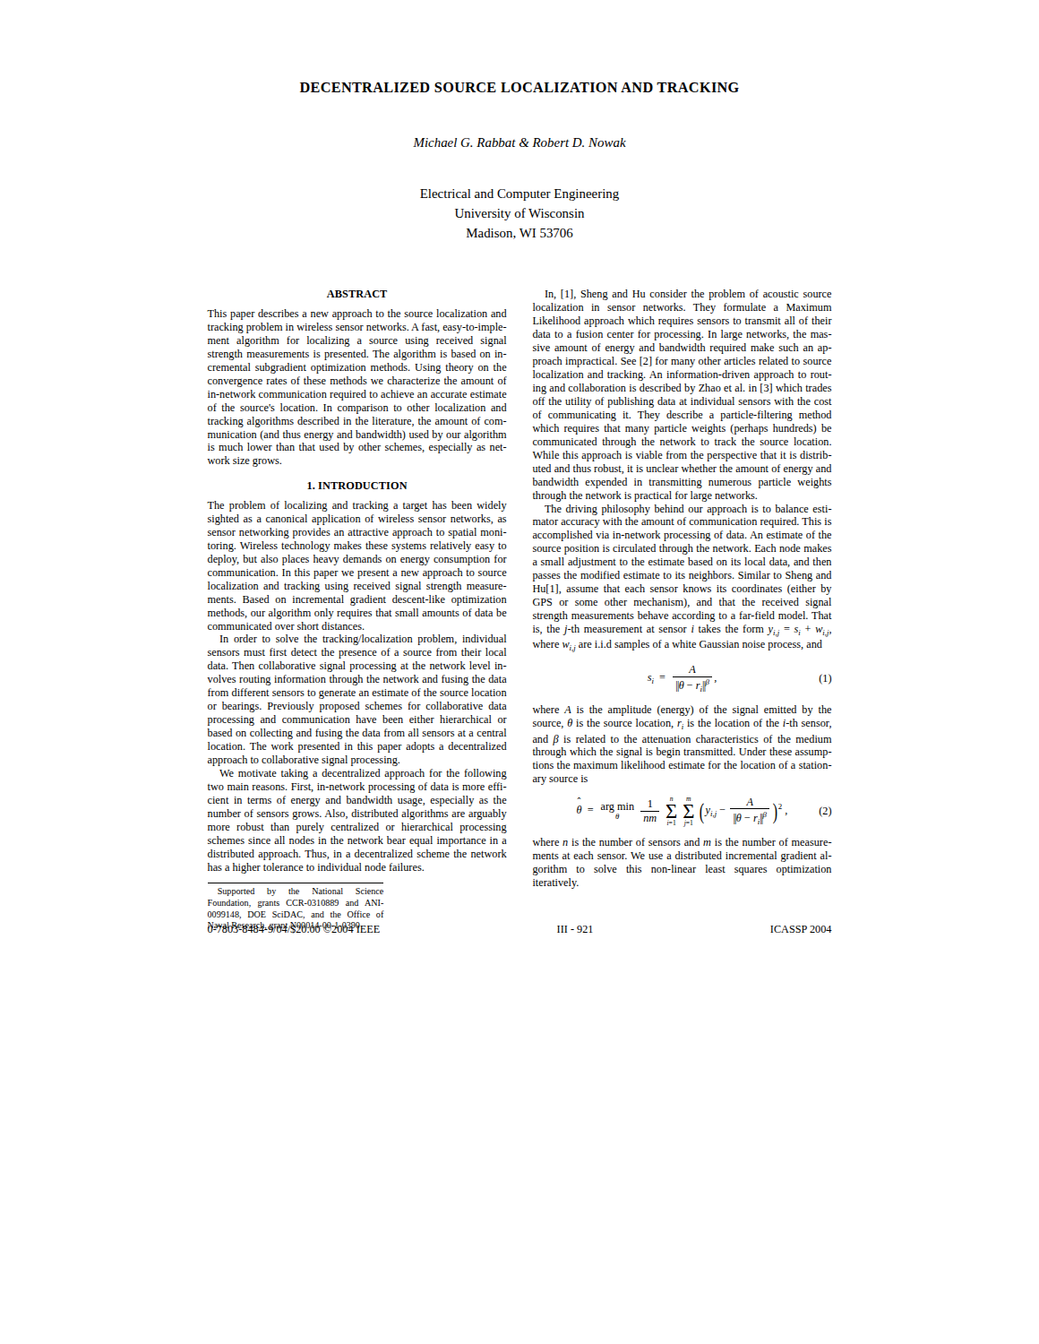DECENTRALIZED SOURCE LOCALIZATION AND TRACKING
Michael G. Rabbat & Robert D. Nowak
Electrical and Computer Engineering
University of Wisconsin
Madison, WI 53706
ABSTRACT
This paper describes a new approach to the source localization and tracking problem in wireless sensor networks. A fast, easy-to-implement algorithm for localizing a source using received signal strength measurements is presented. The algorithm is based on incremental subgradient optimization methods. Using theory on the convergence rates of these methods we characterize the amount of in-network communication required to achieve an accurate estimate of the source's location. In comparison to other localization and tracking algorithms described in the literature, the amount of communication (and thus energy and bandwidth) used by our algorithm is much lower than that used by other schemes, especially as network size grows.
1. INTRODUCTION
The problem of localizing and tracking a target has been widely sighted as a canonical application of wireless sensor networks, as sensor networking provides an attractive approach to spatial monitoring. Wireless technology makes these systems relatively easy to deploy, but also places heavy demands on energy consumption for communication. In this paper we present a new approach to source localization and tracking using received signal strength measurements. Based on incremental gradient descent-like optimization methods, our algorithm only requires that small amounts of data be communicated over short distances.
In order to solve the tracking/localization problem, individual sensors must first detect the presence of a source from their local data. Then collaborative signal processing at the network level involves routing information through the network and fusing the data from different sensors to generate an estimate of the source location or bearings. Previously proposed schemes for collaborative data processing and communication have been either hierarchical or based on collecting and fusing the data from all sensors at a central location. The work presented in this paper adopts a decentralized approach to collaborative signal processing.
We motivate taking a decentralized approach for the following two main reasons. First, in-network processing of data is more efficient in terms of energy and bandwidth usage, especially as the number of sensors grows. Also, distributed algorithms are arguably more robust than purely centralized or hierarchical processing schemes since all nodes in the network bear equal importance in a distributed approach. Thus, in a decentralized scheme the network has a higher tolerance to individual node failures.
Supported by the National Science Foundation, grants CCR-0310889 and ANI-0099148, DOE SciDAC, and the Office of Naval Research, grant N00014-00-1-0390
In, [1], Sheng and Hu consider the problem of acoustic source localization in sensor networks. They formulate a Maximum Likelihood approach which requires sensors to transmit all of their data to a fusion center for processing. In large networks, the massive amount of energy and bandwidth required make such an approach impractical. See [2] for many other articles related to source localization and tracking. An information-driven approach to routing and collaboration is described by Zhao et al. in [3] which trades off the utility of publishing data at individual sensors with the cost of communicating it. They describe a particle-filtering method which requires that many particle weights (perhaps hundreds) be communicated through the network to track the source location. While this approach is viable from the perspective that it is distributed and thus robust, it is unclear whether the amount of energy and bandwidth expended in transmitting numerous particle weights through the network is practical for large networks.
The driving philosophy behind our approach is to balance estimator accuracy with the amount of communication required. This is accomplished via in-network processing of data. An estimate of the source position is circulated through the network. Each node makes a small adjustment to the estimate based on its local data, and then passes the modified estimate to its neighbors. Similar to Sheng and Hu[1], assume that each sensor knows its coordinates (either by GPS or some other mechanism), and that the received signal strength measurements behave according to a far-field model. That is, the j-th measurement at sensor i takes the form yi,j = si + wi,j, where wi,j are i.i.d samples of a white Gaussian noise process, and
si = A||θ − ri||β, (1)
where A is the amplitude (energy) of the signal emitted by the source, θ is the source location, ri is the location of the i-th sensor, and β is related to the attenuation characteristics of the medium through which the signal is begin transmitted. Under these assumptions the maximum likelihood estimate for the location of a stationary source is
θ = arg min θ 1 nm nΣi=1 mΣj=1 (yi,j − A||θ − ri||β) 2 , (2)
where n is the number of sensors and m is the number of measurements at each sensor. We use a distributed incremental gradient algorithm to solve this non-linear least squares optimization iteratively.
0-7803-8484-9/04/$20.00 ©2004 IEEE
III - 921
ICASSP 2004